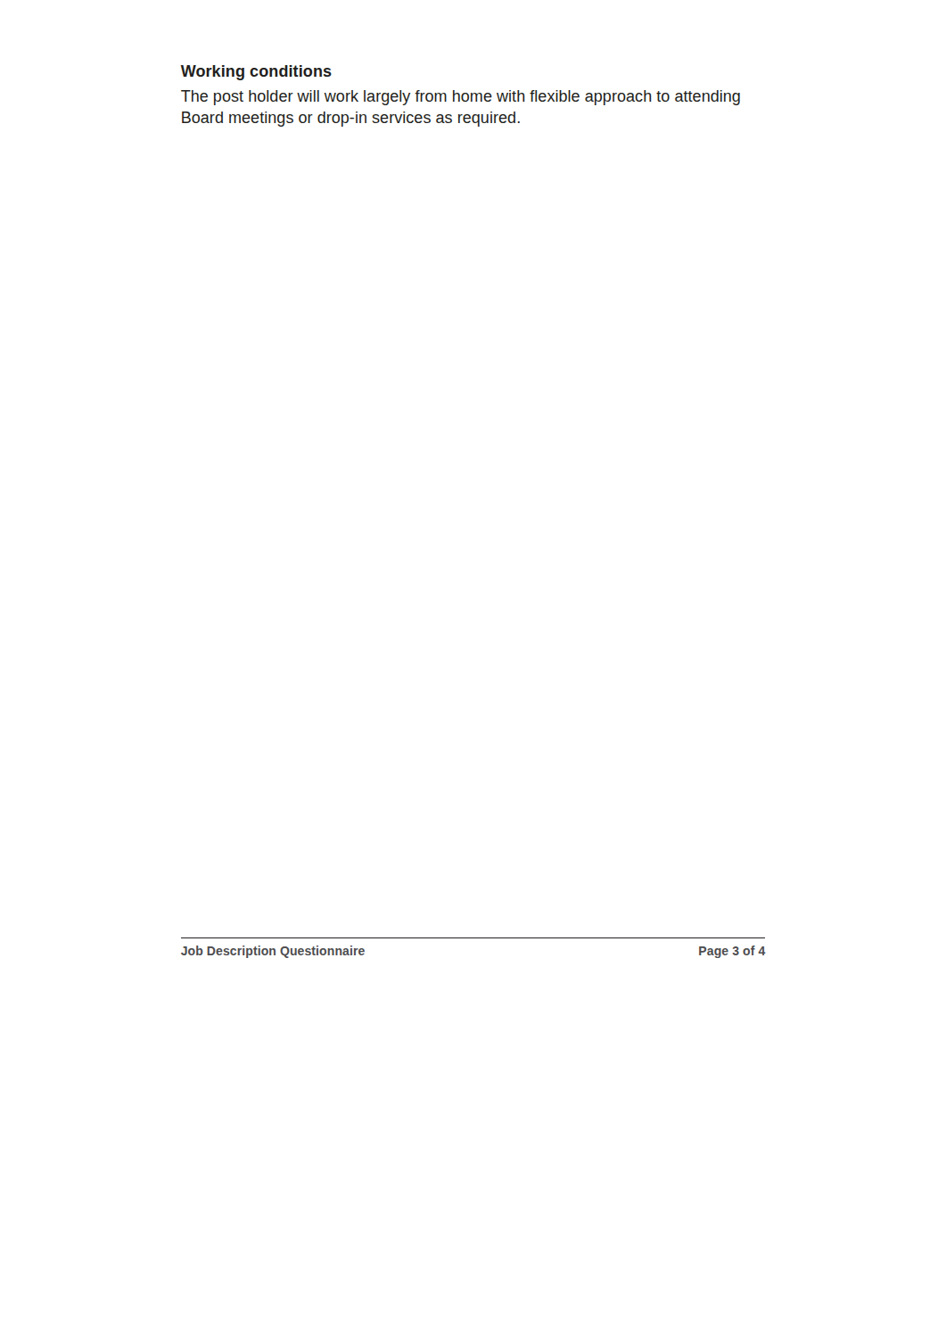Working conditions
The post holder will work largely from home with flexible approach to attending Board meetings or drop-in services as required.
Job Description Questionnaire Page 3 of 4